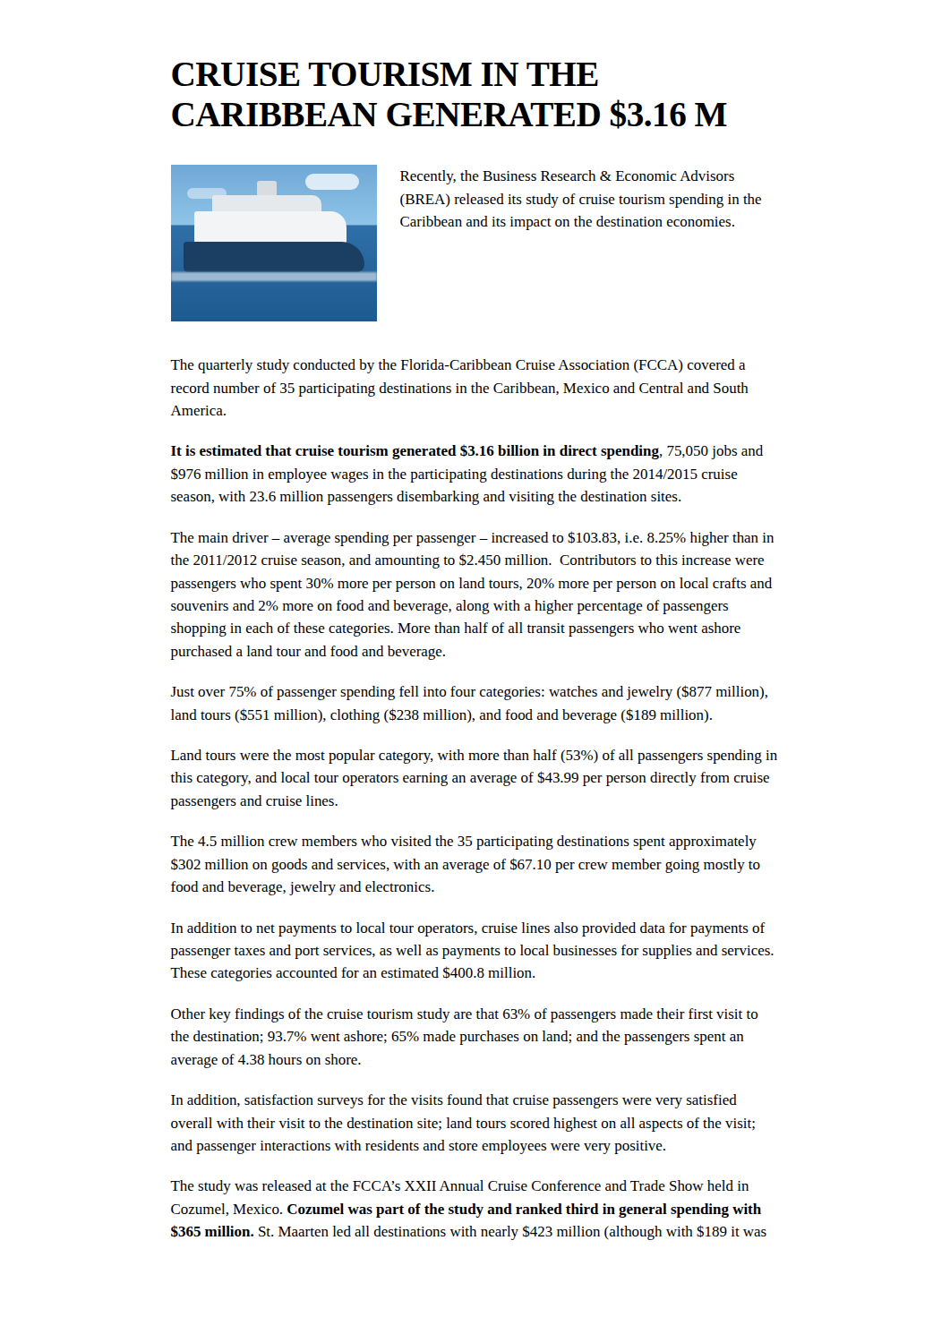CRUISE TOURISM IN THE CARIBBEAN GENERATED $3.16 M
Recently, the Business Research & Economic Advisors (BREA) released its study of cruise tourism spending in the Caribbean and its impact on the destination economies.
The quarterly study conducted by the Florida-Caribbean Cruise Association (FCCA) covered a record number of 35 participating destinations in the Caribbean, Mexico and Central and South America.
It is estimated that cruise tourism generated $3.16 billion in direct spending, 75,050 jobs and $976 million in employee wages in the participating destinations during the 2014/2015 cruise season, with 23.6 million passengers disembarking and visiting the destination sites.
The main driver – average spending per passenger – increased to $103.83, i.e. 8.25% higher than in the 2011/2012 cruise season, and amounting to $2.450 million. Contributors to this increase were passengers who spent 30% more per person on land tours, 20% more per person on local crafts and souvenirs and 2% more on food and beverage, along with a higher percentage of passengers shopping in each of these categories. More than half of all transit passengers who went ashore purchased a land tour and food and beverage.
Just over 75% of passenger spending fell into four categories: watches and jewelry ($877 million), land tours ($551 million), clothing ($238 million), and food and beverage ($189 million).
Land tours were the most popular category, with more than half (53%) of all passengers spending in this category, and local tour operators earning an average of $43.99 per person directly from cruise passengers and cruise lines.
The 4.5 million crew members who visited the 35 participating destinations spent approximately $302 million on goods and services, with an average of $67.10 per crew member going mostly to food and beverage, jewelry and electronics.
In addition to net payments to local tour operators, cruise lines also provided data for payments of passenger taxes and port services, as well as payments to local businesses for supplies and services. These categories accounted for an estimated $400.8 million.
Other key findings of the cruise tourism study are that 63% of passengers made their first visit to the destination; 93.7% went ashore; 65% made purchases on land; and the passengers spent an average of 4.38 hours on shore.
In addition, satisfaction surveys for the visits found that cruise passengers were very satisfied overall with their visit to the destination site; land tours scored highest on all aspects of the visit; and passenger interactions with residents and store employees were very positive.
The study was released at the FCCA’s XXII Annual Cruise Conference and Trade Show held in Cozumel, Mexico. Cozumel was part of the study and ranked third in general spending with $365 million. St. Maarten led all destinations with nearly $423 million (although with $189 it was